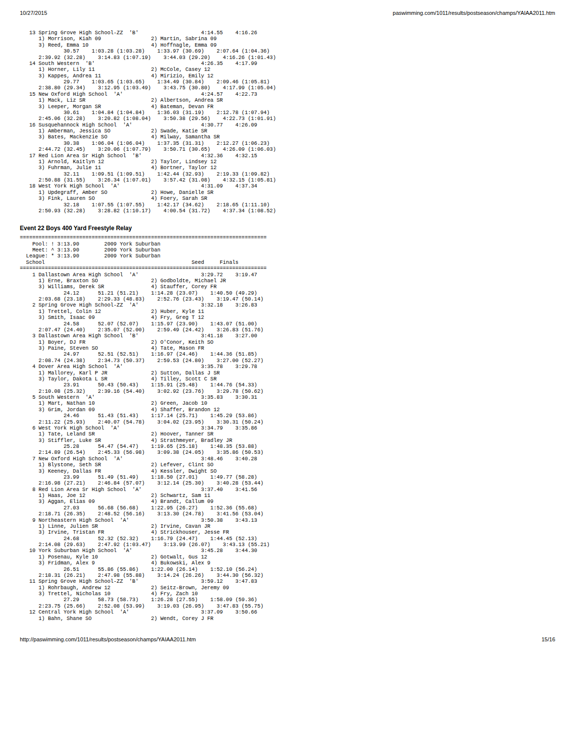10/27/2015 paswimming.com/1011/results/postseason/champs/YAIAA2011.htm
   13 Spring Grove High School-ZZ  'B'                    4:14.55    4:16.26
      1) Morrison, Kiah 09                2) Martin, Sabrina 09
      3) Reed, Emma 10                    4) Hoffnagle, Emma 09
              30.57    1:03.28 (1:03.28)    1:33.97 (30.69)    2:07.64 (1:04.36)
      2:39.92 (32.28)    3:14.83 (1:07.19)    3:44.03 (29.20)    4:16.26 (1:01.43)
   14 South Western  'B'                                  4:26.35    4:17.99
      1) Horner, Lily 11                  2) McCole, Casey 12
      3) Kappes, Andrea 11                4) Mirizio, Emily 12
              29.77    1:03.65 (1:03.65)    1:34.49 (30.84)    2:09.46 (1:05.81)
      2:38.80 (29.34)    3:12.95 (1:03.49)    3:43.75 (30.80)    4:17.99 (1:05.04)
   15 New Oxford High School  'A'                         4:24.57    4:22.73
      1) Mack, Liz SR                     2) Albertson, Andrea SR
      3) Leeper, Morgan SR                4) Bateman, Devan FR
              30.61    1:04.84 (1:04.84)    1:36.03 (31.19)    2:12.78 (1:07.94)
      2:45.06 (32.28)    3:20.82 (1:08.04)    3:50.38 (29.56)    4:22.73 (1:01.91)
   16 Susquehannock High School  'A'                      4:30.77    4:26.09
      1) Amberman, Jessica SO             2) Swade, Katie SR
      3) Bates, Mackenzie SO              4) Milway, Samantha SR
              30.38    1:06.04 (1:06.04)    1:37.35 (31.31)    2:12.27 (1:06.23)
      2:44.72 (32.45)    3:20.06 (1:07.79)    3:50.71 (30.65)    4:26.09 (1:06.03)
   17 Red Lion Area Sr High School  'B'                   4:32.36    4:32.15
      1) Arnold, Kaitlyn 12               2) Taylor, Lindsey 12
      3) Fuhrman, Julie 11                4) Bortner, Taylor 12
              32.11    1:09.51 (1:09.51)    1:42.44 (32.93)    2:19.33 (1:09.82)
      2:50.88 (31.55)    3:26.34 (1:07.01)    3:57.42 (31.08)    4:32.15 (1:05.81)
   18 West York High School  'A'                          4:31.09    4:37.34
      1) Updegraff, Amber SO              2) Howe, Danielle SR
      3) Fink, Lauren SO                  4) Foery, Sarah SR
              32.18    1:07.55 (1:07.55)    1:42.17 (34.62)    2:18.65 (1:11.10)
      2:50.93 (32.28)    3:28.82 (1:10.17)    4:00.54 (31.72)    4:37.34 (1:08.52)
Event 22 Boys 400 Yard Freestyle Relay
===============================================================================
    Pool: ! 3:13.90        2009 York Suburban
    Meet: ^ 3:13.90        2009 York Suburban
  League: * 3:13.90        2009 York Suburban
  School                                               Seed     Finals
===============================================================================
    1 Dallastown Area High School  'A'                    3:29.72    3:19.47
      1) Erne, Braxton SO                 2) Godboldte, Michael JR
      3) Williams, Derek SR               4) Stauffer, Corey FR
              24.12      51.21 (51.21)    1:14.28 (23.07)    1:40.50 (49.29)
      2:03.68 (23.18)    2:29.33 (48.83)    2:52.76 (23.43)    3:19.47 (50.14)
    2 Spring Grove High School-ZZ  'A'                    3:32.18    3:26.83
      1) Trettel, Colin 12                2) Huber, Kyle 11
      3) Smith, Isaac 09                  4) Fry, Greg T 12
              24.58      52.07 (52.07)    1:15.97 (23.90)    1:43.07 (51.00)
      2:07.47 (24.40)    2:35.07 (52.00)    2:59.49 (24.42)    3:26.83 (51.76)
    3 Dallastown Area High School  'B'                    3:41.18    3:27.00
      1) Boyer, DJ FR                     2) O'Conor, Keith SO
      3) Paine, Steven SO                 4) Tate, Mason FR
              24.97      52.51 (52.51)    1:16.97 (24.46)    1:44.36 (51.85)
      2:08.74 (24.38)    2:34.73 (50.37)    2:59.53 (24.80)    3:27.00 (52.27)
    4 Dover Area High School  'A'                         3:35.78    3:29.78
      1) Mallorey, Karl P JR              2) Sutton, Dallas J SR
      3) Taylor, Dakota L SR              4) Tilley, Scott C SR
              23.91      50.43 (50.43)    1:15.91 (25.48)    1:44.76 (54.33)
      2:10.08 (25.32)    2:39.16 (54.40)    3:02.92 (23.76)    3:29.78 (50.62)
    5 South Western  'A'                                  3:35.83    3:30.31
      1) Mart, Nathan 10                  2) Green, Jacob 10
      3) Grim, Jordan 09                  4) Shaffer, Brandon 12
              24.46      51.43 (51.43)    1:17.14 (25.71)    1:45.29 (53.86)
      2:11.22 (25.93)    2:40.07 (54.78)    3:04.02 (23.95)    3:30.31 (50.24)
    6 West York High School  'A'                          3:34.79    3:35.86
      1) Tate, Leland SR                  2) Hoover, Tanner SR
      3) Stiffler, Luke SR                4) Strathmeyer, Bradley JR
              25.28      54.47 (54.47)    1:19.65 (25.18)    1:48.35 (53.88)
      2:14.89 (26.54)    2:45.33 (56.98)    3:09.38 (24.05)    3:35.86 (50.53)
    7 New Oxford High School  'A'                         3:48.46    3:40.28
      1) Blystone, Seth SR                2) Lefever, Clint SO
      3) Keeney, Dallas FR                4) Kessler, Dwight SO
              23.99      51.49 (51.49)    1:18.50 (27.01)    1:49.77 (58.28)
      2:16.98 (27.21)    2:46.84 (57.07)    3:12.14 (25.30)    3:40.28 (53.44)
    8 Red Lion Area Sr High School  'A'                   3:37.40    3:41.56
      1) Haas, Joe 12                     2) Schwartz, Sam 11
      3) Aggan, Elias 09                  4) Brandt, Callum 09
              27.03      56.68 (56.68)    1:22.95 (26.27)    1:52.36 (55.68)
      2:18.71 (26.35)    2:48.52 (56.16)    3:13.30 (24.78)    3:41.56 (53.04)
    9 Northeastern High School  'A'                       3:50.38    3:43.13
      1) Linne, Julien SR                 2) Irvine, Cavan JR
      3) Irvine, Tristan FR               4) Strickhouser, Jesse FR
              24.68      52.32 (52.32)    1:16.79 (24.47)    1:44.45 (52.13)
      2:14.08 (29.63)    2:47.92 (1:03.47)    3:13.99 (26.07)    3:43.13 (55.21)
   10 York Suburban High School  'A'                      3:45.28    3:44.30
      1) Posenau, Kyle 10                 2) Gotwalt, Gus 12
      3) Fridman, Alex 9                  4) Bukowski, Alex 9
              26.51      55.86 (55.86)    1:22.00 (26.14)    1:52.10 (56.24)
      2:18.31 (26.21)    2:47.98 (55.88)    3:14.24 (26.26)    3:44.30 (56.32)
   11 Spring Grove High School-ZZ  'B'                    3:59.12    3:47.83
      1) Rohrbaugh, Andrew 12             2) Seitz-Brown, Jeremy 09
      3) Trettel, Nicholas 10             4) Fry, Zach 10
              27.29      58.73 (58.73)    1:26.28 (27.55)    1:58.09 (59.36)
      2:23.75 (25.66)    2:52.08 (53.99)    3:19.03 (26.95)    3:47.83 (55.75)
   12 Central York High School  'A'                       3:37.09    3:50.66
      1) Bahn, Shane SO                   2) Wendt, Corey J FR
http://paswimming.com/1011/results/postseason/champs/YAIAA2011.htm 15/16